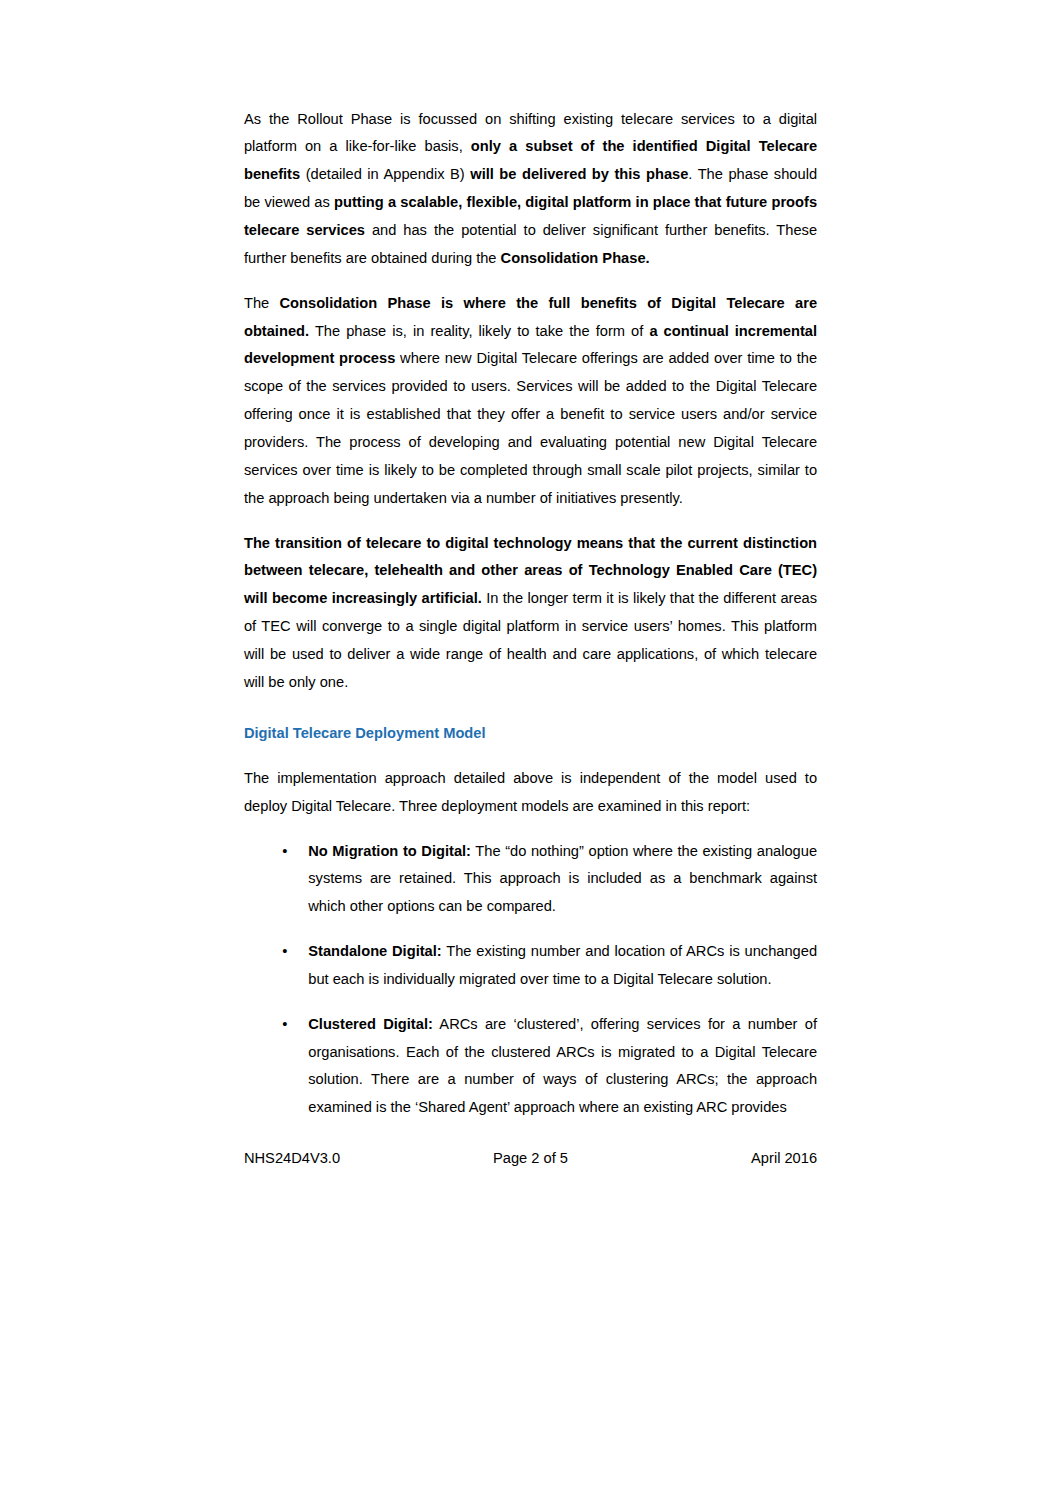As the Rollout Phase is focussed on shifting existing telecare services to a digital platform on a like-for-like basis, only a subset of the identified Digital Telecare benefits (detailed in Appendix B) will be delivered by this phase. The phase should be viewed as putting a scalable, flexible, digital platform in place that future proofs telecare services and has the potential to deliver significant further benefits. These further benefits are obtained during the Consolidation Phase.
The Consolidation Phase is where the full benefits of Digital Telecare are obtained. The phase is, in reality, likely to take the form of a continual incremental development process where new Digital Telecare offerings are added over time to the scope of the services provided to users. Services will be added to the Digital Telecare offering once it is established that they offer a benefit to service users and/or service providers. The process of developing and evaluating potential new Digital Telecare services over time is likely to be completed through small scale pilot projects, similar to the approach being undertaken via a number of initiatives presently.
The transition of telecare to digital technology means that the current distinction between telecare, telehealth and other areas of Technology Enabled Care (TEC) will become increasingly artificial. In the longer term it is likely that the different areas of TEC will converge to a single digital platform in service users’ homes. This platform will be used to deliver a wide range of health and care applications, of which telecare will be only one.
Digital Telecare Deployment Model
The implementation approach detailed above is independent of the model used to deploy Digital Telecare. Three deployment models are examined in this report:
No Migration to Digital: The “do nothing” option where the existing analogue systems are retained. This approach is included as a benchmark against which other options can be compared.
Standalone Digital: The existing number and location of ARCs is unchanged but each is individually migrated over time to a Digital Telecare solution.
Clustered Digital: ARCs are ‘clustered’, offering services for a number of organisations. Each of the clustered ARCs is migrated to a Digital Telecare solution. There are a number of ways of clustering ARCs; the approach examined is the ‘Shared Agent’ approach where an existing ARC provides
NHS24D4V3.0 Page 2 of 5 April 2016